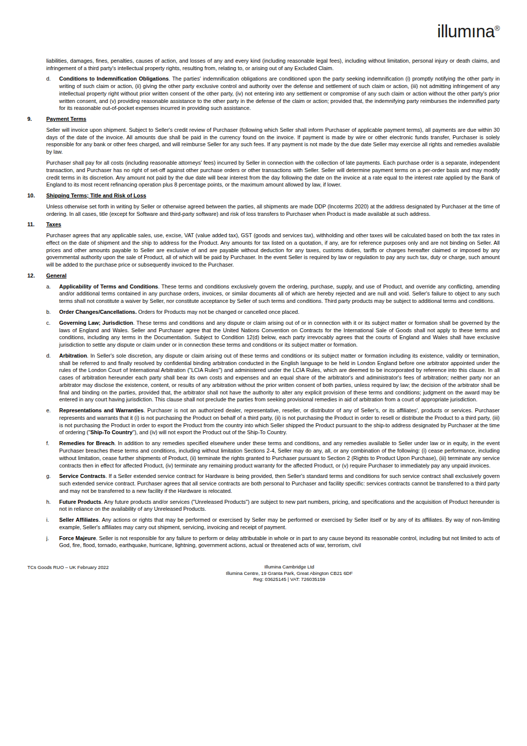illumına®
liabilities, damages, fines, penalties, causes of action, and losses of any and every kind (including reasonable legal fees), including without limitation, personal injury or death claims, and infringement of a third party's intellectual property rights, resulting from, relating to, or arising out of any Excluded Claim.
d.
Conditions to Indemnification Obligations. The parties' indemnification obligations are conditioned upon the party seeking indemnification (i) promptly notifying the other party in writing of such claim or action, (ii) giving the other party exclusive control and authority over the defense and settlement of such claim or action, (iii) not admitting infringement of any intellectual property right without prior written consent of the other party, (iv) not entering into any settlement or compromise of any such claim or action without the other party's prior written consent, and (v) providing reasonable assistance to the other party in the defense of the claim or action; provided that, the indemnifying party reimburses the indemnified party for its reasonable out-of-pocket expenses incurred in providing such assistance.
9.
Payment Terms
Seller will invoice upon shipment. Subject to Seller's credit review of Purchaser (following which Seller shall inform Purchaser of applicable payment terms), all payments are due within 30 days of the date of the invoice. All amounts due shall be paid in the currency found on the invoice. If payment is made by wire or other electronic funds transfer, Purchaser is solely responsible for any bank or other fees charged, and will reimburse Seller for any such fees. If any payment is not made by the due date Seller may exercise all rights and remedies available by law.
Purchaser shall pay for all costs (including reasonable attorneys' fees) incurred by Seller in connection with the collection of late payments. Each purchase order is a separate, independent transaction, and Purchaser has no right of set-off against other purchase orders or other transactions with Seller. Seller will determine payment terms on a per-order basis and may modify credit terms in its discretion. Any amount not paid by the due date will bear interest from the day following the date on the invoice at a rate equal to the interest rate applied by the Bank of England to its most recent refinancing operation plus 8 percentage points, or the maximum amount allowed by law, if lower.
10.
Shipping Terms; Title and Risk of Loss
Unless otherwise set forth in writing by Seller or otherwise agreed between the parties, all shipments are made DDP (Incoterms 2020) at the address designated by Purchaser at the time of ordering. In all cases, title (except for Software and third-party software) and risk of loss transfers to Purchaser when Product is made available at such address.
11.
Taxes
Purchaser agrees that any applicable sales, use, excise, VAT (value added tax), GST (goods and services tax), withholding and other taxes will be calculated based on both the tax rates in effect on the date of shipment and the ship to address for the Product. Any amounts for tax listed on a quotation, if any, are for reference purposes only and are not binding on Seller. All prices and other amounts payable to Seller are exclusive of and are payable without deduction for any taxes, customs duties, tariffs or charges hereafter claimed or imposed by any governmental authority upon the sale of Product, all of which will be paid by Purchaser. In the event Seller is required by law or regulation to pay any such tax, duty or charge, such amount will be added to the purchase price or subsequently invoiced to the Purchaser.
12.
General
a.
Applicability of Terms and Conditions. These terms and conditions exclusively govern the ordering, purchase, supply, and use of Product, and override any conflicting, amending and/or additional terms contained in any purchase orders, invoices, or similar documents all of which are hereby rejected and are null and void. Seller's failure to object to any such terms shall not constitute a waiver by Seller, nor constitute acceptance by Seller of such terms and conditions. Third party products may be subject to additional terms and conditions.
b.
Order Changes/Cancellations. Orders for Products may not be changed or cancelled once placed.
c.
Governing Law; Jurisdiction. These terms and conditions and any dispute or claim arising out of or in connection with it or its subject matter or formation shall be governed by the laws of England and Wales. Seller and Purchaser agree that the United Nations Convention on Contracts for the International Sale of Goods shall not apply to these terms and conditions, including any terms in the Documentation. Subject to Condition 12(d) below, each party irrevocably agrees that the courts of England and Wales shall have exclusive jurisdiction to settle any dispute or claim under or in connection these terms and conditions or its subject matter or formation.
d.
Arbitration. In Seller's sole discretion, any dispute or claim arising out of these terms and conditions or its subject matter or formation including its existence, validity or termination, shall be referred to and finally resolved by confidential binding arbitration conducted in the English language to be held in London England before one arbitrator appointed under the rules of the London Court of International Arbitration ("LCIA Rules") and administered under the LCIA Rules, which are deemed to be incorporated by reference into this clause. In all cases of arbitration hereunder each party shall bear its own costs and expenses and an equal share of the arbitrator's and administrator's fees of arbitration; neither party nor an arbitrator may disclose the existence, content, or results of any arbitration without the prior written consent of both parties, unless required by law; the decision of the arbitrator shall be final and binding on the parties, provided that, the arbitrator shall not have the authority to alter any explicit provision of these terms and conditions; judgment on the award may be entered in any court having jurisdiction. This clause shall not preclude the parties from seeking provisional remedies in aid of arbitration from a court of appropriate jurisdiction.
e.
Representations and Warranties. Purchaser is not an authorized dealer, representative, reseller, or distributor of any of Seller's, or its affiliates', products or services. Purchaser represents and warrants that it (i) is not purchasing the Product on behalf of a third party, (ii) is not purchasing the Product in order to resell or distribute the Product to a third party, (iii) is not purchasing the Product in order to export the Product from the country into which Seller shipped the Product pursuant to the ship-to address designated by Purchaser at the time of ordering ("Ship-To Country"), and (iv) will not export the Product out of the Ship-To Country.
f.
Remedies for Breach. In addition to any remedies specified elsewhere under these terms and conditions, and any remedies available to Seller under law or in equity, in the event Purchaser breaches these terms and conditions, including without limitation Sections 2-4, Seller may do any, all, or any combination of the following: (i) cease performance, including without limitation, cease further shipments of Product, (ii) terminate the rights granted to Purchaser pursuant to Section 2 (Rights to Product Upon Purchase), (iii) terminate any service contracts then in effect for affected Product, (iv) terminate any remaining product warranty for the affected Product, or (v) require Purchaser to immediately pay any unpaid invoices.
g.
Service Contracts. If a Seller extended service contract for Hardware is being provided, then Seller's standard terms and conditions for such service contract shall exclusively govern such extended service contract. Purchaser agrees that all service contracts are both personal to Purchaser and facility specific: services contracts cannot be transferred to a third party and may not be transferred to a new facility if the Hardware is relocated.
h.
Future Products. Any future products and/or services ("Unreleased Products") are subject to new part numbers, pricing, and specifications and the acquisition of Product hereunder is not in reliance on the availability of any Unreleased Products.
i.
Seller Affiliates. Any actions or rights that may be performed or exercised by Seller may be performed or exercised by Seller itself or by any of its affiliates. By way of non-limiting example, Seller's affiliates may carry out shipment, servicing, invoicing and receipt of payment.
j.
Force Majeure. Seller is not responsible for any failure to perform or delay attributable in whole or in part to any cause beyond its reasonable control, including but not limited to acts of God, fire, flood, tornado, earthquake, hurricane, lightning, government actions, actual or threatened acts of war, terrorism, civil
TCs Goods RUO – UK February 2022
Illumina Cambridge Ltd
Illumina Centre, 19 Granta Park, Great Abington CB21 6DF
Reg: 03625145 | VAT: 726035159